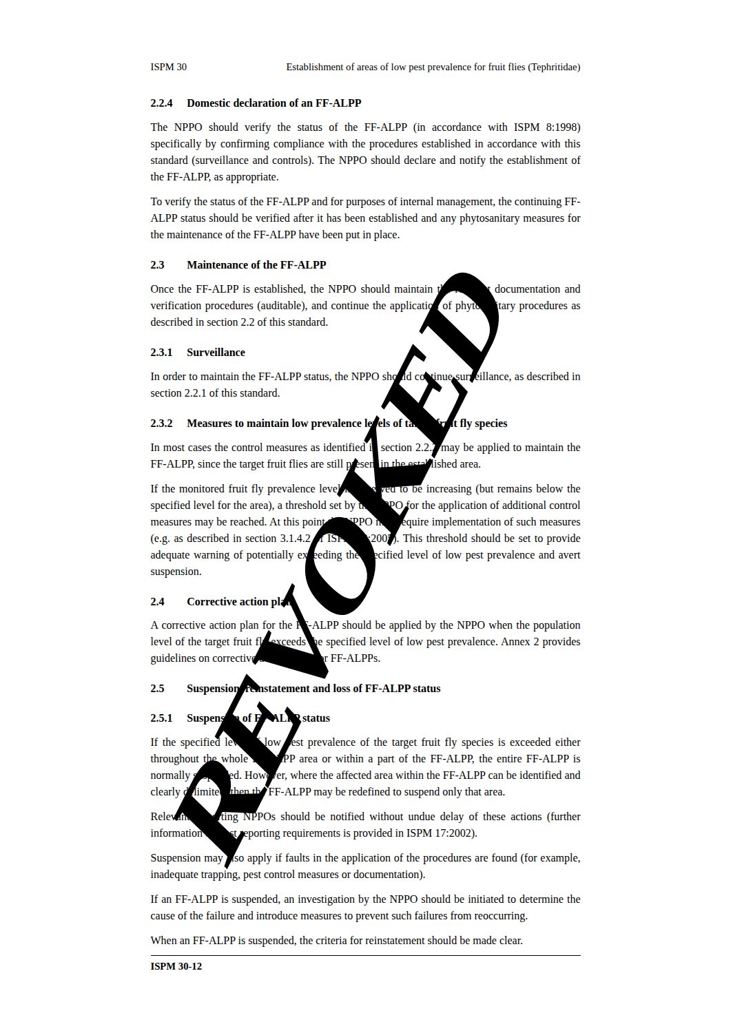ISPM 30
Establishment of areas of low pest prevalence for fruit flies (Tephritidae)
2.2.4 Domestic declaration of an FF-ALPP
The NPPO should verify the status of the FF-ALPP (in accordance with ISPM 8:1998) specifically by confirming compliance with the procedures established in accordance with this standard (surveillance and controls). The NPPO should declare and notify the establishment of the FF-ALPP, as appropriate.
To verify the status of the FF-ALPP and for purposes of internal management, the continuing FF-ALPP status should be verified after it has been established and any phytosanitary measures for the maintenance of the FF-ALPP have been put in place.
2.3 Maintenance of the FF-ALPP
Once the FF-ALPP is established, the NPPO should maintain the relevant documentation and verification procedures (auditable), and continue the application of phytosanitary procedures as described in section 2.2 of this standard.
2.3.1 Surveillance
In order to maintain the FF-ALPP status, the NPPO should continue surveillance, as described in section 2.2.1 of this standard.
2.3.2 Measures to maintain low prevalence levels of target fruit fly species
In most cases the control measures as identified in section 2.2.2 may be applied to maintain the FF-ALPP, since the target fruit flies are still present in the established area.
If the monitored fruit fly prevalence level is observed to be increasing (but remains below the specified level for the area), a threshold set by the NPPO for the application of additional control measures may be reached. At this point the NPPO may require implementation of such measures (e.g. as described in section 3.1.4.2 of ISPM 22:2005). This threshold should be set to provide adequate warning of potentially exceeding the specified level of low pest prevalence and avert suspension.
2.4 Corrective action plan
A corrective action plan for the FF-ALPP should be applied by the NPPO when the population level of the target fruit fly exceeds the specified level of low pest prevalence. Annex 2 provides guidelines on corrective action plans for FF-ALPPs.
2.5 Suspension, reinstatement and loss of FF-ALPP status
2.5.1 Suspension of FF-ALPP status
If the specified level of low pest prevalence of the target fruit fly species is exceeded either throughout the whole FF-ALPP area or within a part of the FF-ALPP, the entire FF-ALPP is normally suspended. However, where the affected area within the FF-ALPP can be identified and clearly delimited, then the FF-ALPP may be redefined to suspend only that area.
Relevant importing NPPOs should be notified without undue delay of these actions (further information on pest reporting requirements is provided in ISPM 17:2002).
Suspension may also apply if faults in the application of the procedures are found (for example, inadequate trapping, pest control measures or documentation).
If an FF-ALPP is suspended, an investigation by the NPPO should be initiated to determine the cause of the failure and introduce measures to prevent such failures from reoccurring.
When an FF-ALPP is suspended, the criteria for reinstatement should be made clear.
REVOKED
ISPM 30-12